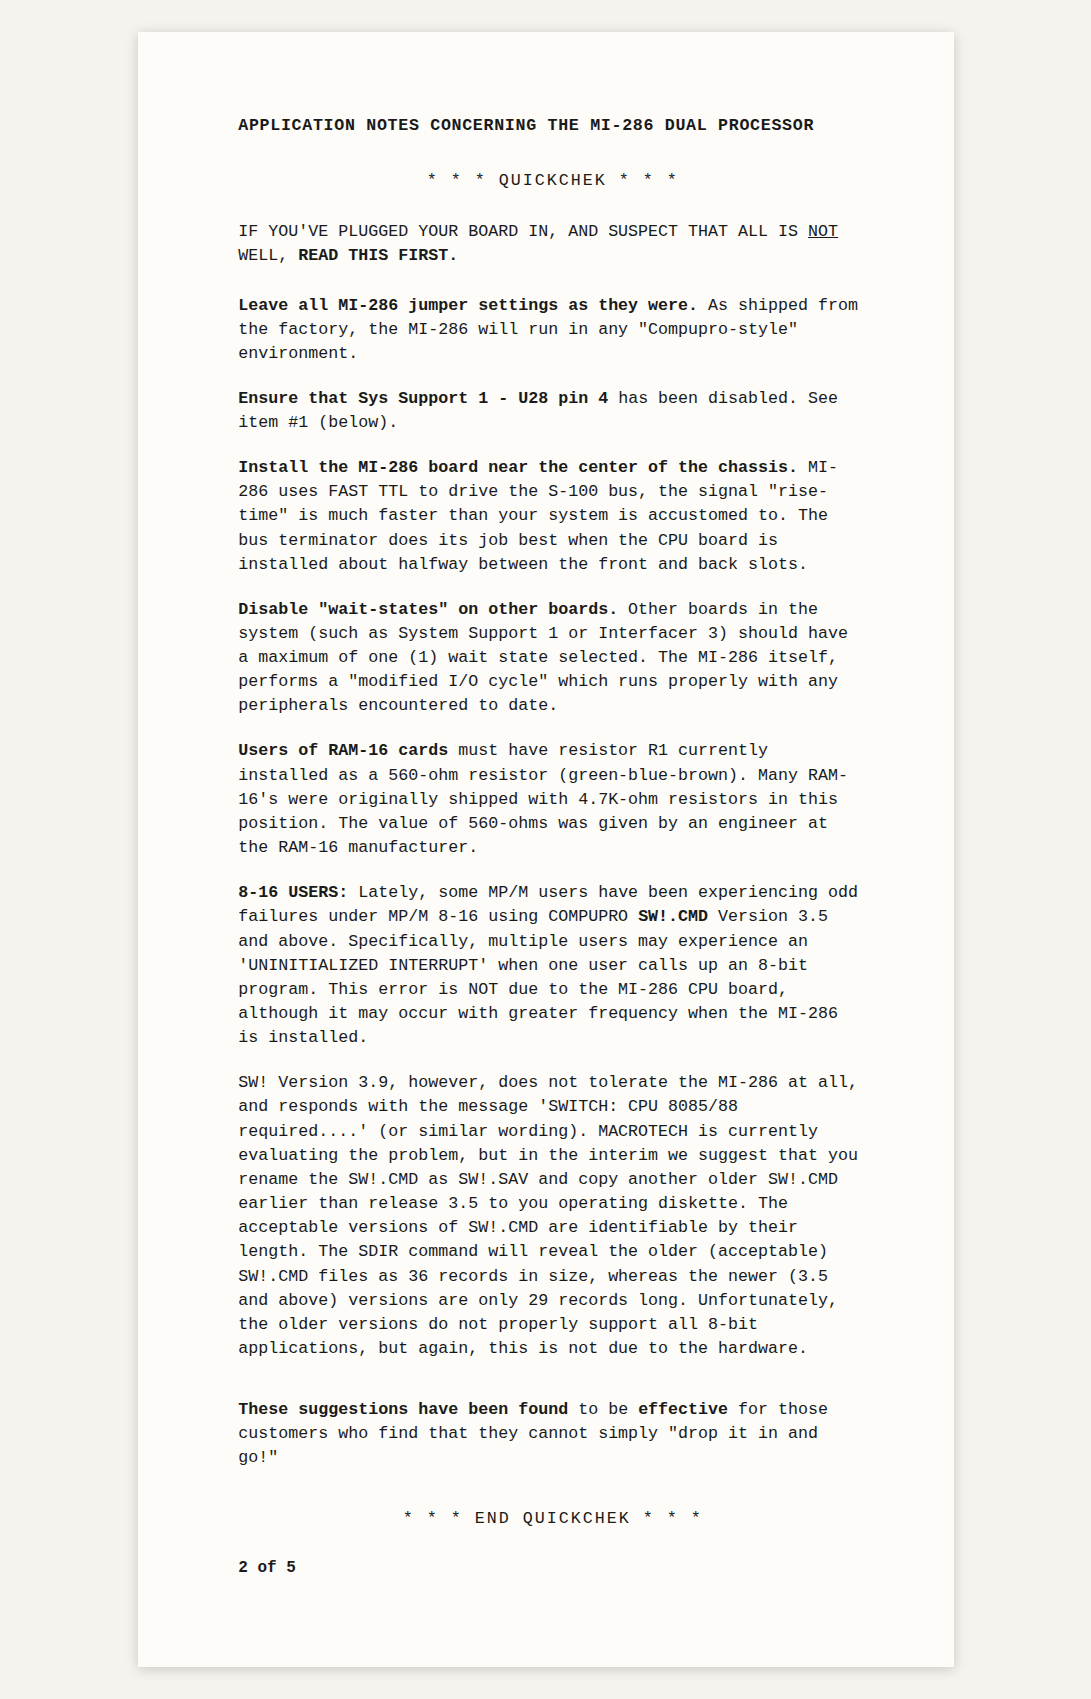Application Notes Concerning the MI-286 Dual Processor
* * * QUICKCHEK * * *
IF YOU'VE PLUGGED YOUR BOARD IN, AND SUSPECT THAT ALL IS NOT WELL, READ THIS FIRST.
Leave all MI-286 jumper settings as they were. As shipped from the factory, the MI-286 will run in any "Compupro-style" environment.
Ensure that Sys Support 1 - U28 pin 4 has been disabled. See item #1 (below).
Install the MI-286 board near the center of the chassis. MI-286 uses FAST TTL to drive the S-100 bus, the signal "rise-time" is much faster than your system is accustomed to. The bus terminator does its job best when the CPU board is installed about halfway between the front and back slots.
Disable "wait-states" on other boards. Other boards in the system (such as System Support 1 or Interfacer 3) should have a maximum of one (1) wait state selected. The MI-286 itself, performs a "modified I/O cycle" which runs properly with any peripherals encountered to date.
Users of RAM-16 cards must have resistor R1 currently installed as a 560-ohm resistor (green-blue-brown). Many RAM-16's were originally shipped with 4.7K-ohm resistors in this position. The value of 560-ohms was given by an engineer at the RAM-16 manufacturer.
8-16 USERS: Lately, some MP/M users have been experiencing odd failures under MP/M 8-16 using COMPUPRO SW!.CMD Version 3.5 and above. Specifically, multiple users may experience an 'UNINITIALIZED INTERRUPT' when one user calls up an 8-bit program. This error is NOT due to the MI-286 CPU board, although it may occur with greater frequency when the MI-286 is installed.
SW! Version 3.9, however, does not tolerate the MI-286 at all, and responds with the message 'SWITCH: CPU 8085/88 required....' (or similar wording). MACROTECH is currently evaluating the problem, but in the interim we suggest that you rename the SW!.CMD as SW!.SAV and copy another older SW!.CMD earlier than release 3.5 to you operating diskette. The acceptable versions of SW!.CMD are identifiable by their length. The SDIR command will reveal the older (acceptable) SW!.CMD files as 36 records in size, whereas the newer (3.5 and above) versions are only 29 records long. Unfortunately, the older versions do not properly support all 8-bit applications, but again, this is not due to the hardware.
These suggestions have been found to be effective for those customers who find that they cannot simply "drop it in and go!"
* * * END QUICKCHEK * * *
2 of 5